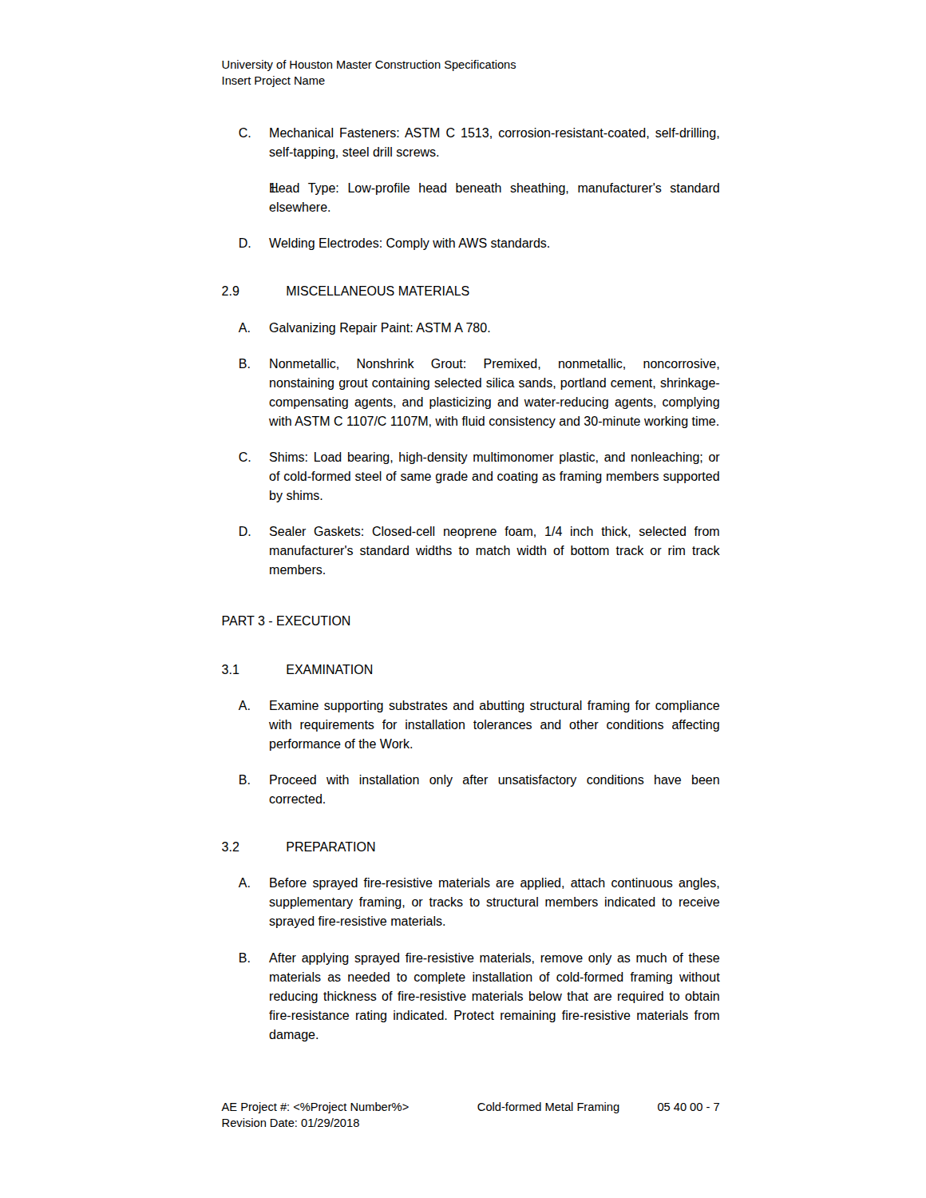University of Houston Master Construction Specifications
Insert Project Name
C.
Mechanical Fasteners: ASTM C 1513, corrosion-resistant-coated, self-drilling, self-tapping, steel drill screws.
1.
Head Type: Low-profile head beneath sheathing, manufacturer's standard elsewhere.
D.
Welding Electrodes: Comply with AWS standards.
2.9
MISCELLANEOUS MATERIALS
A.
Galvanizing Repair Paint: ASTM A 780.
B.
Nonmetallic, Nonshrink Grout: Premixed, nonmetallic, noncorrosive, nonstaining grout containing selected silica sands, portland cement, shrinkage-compensating agents, and plasticizing and water-reducing agents, complying with ASTM C 1107/C 1107M, with fluid consistency and 30-minute working time.
C.
Shims: Load bearing, high-density multimonomer plastic, and nonleaching; or of cold-formed steel of same grade and coating as framing members supported by shims.
D.
Sealer Gaskets: Closed-cell neoprene foam, 1/4 inch thick, selected from manufacturer's standard widths to match width of bottom track or rim track members.
PART 3 - EXECUTION
3.1
EXAMINATION
A.
Examine supporting substrates and abutting structural framing for compliance with requirements for installation tolerances and other conditions affecting performance of the Work.
B.
Proceed with installation only after unsatisfactory conditions have been corrected.
3.2
PREPARATION
A.
Before sprayed fire-resistive materials are applied, attach continuous angles, supplementary framing, or tracks to structural members indicated to receive sprayed fire-resistive materials.
B.
After applying sprayed fire-resistive materials, remove only as much of these materials as needed to complete installation of cold-formed framing without reducing thickness of fire-resistive materials below that are required to obtain fire-resistance rating indicated. Protect remaining fire-resistive materials from damage.
AE Project #: <%Project Number%>
Revision Date: 01/29/2018
Cold-formed Metal Framing
05 40 00 - 7